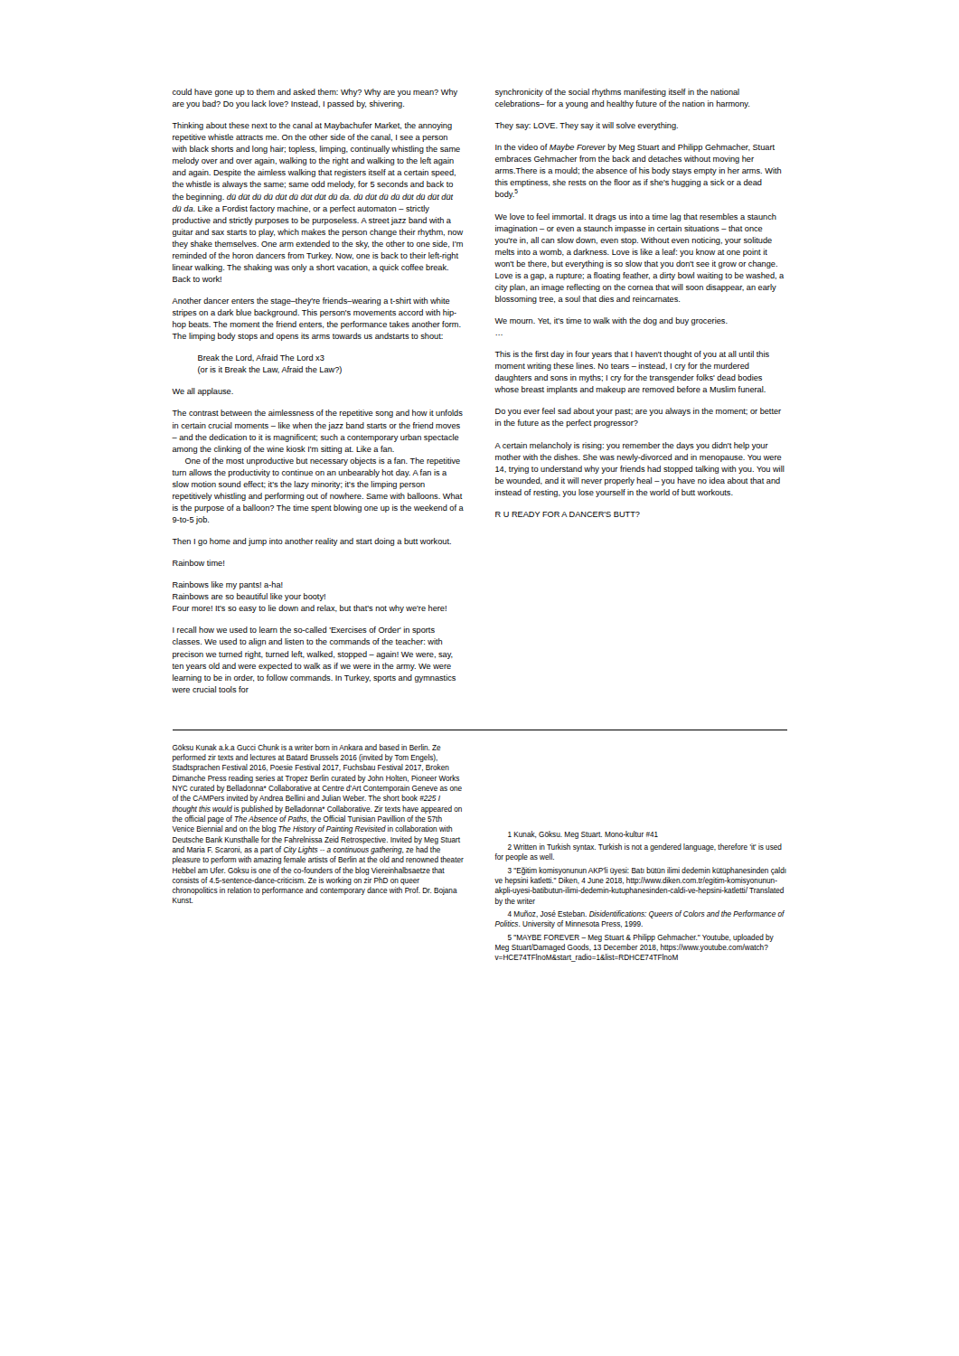could have gone up to them and asked them: Why? Why are you mean? Why are you bad? Do you lack love? Instead, I passed by, shivering.
Thinking about these next to the canal at Maybachufer Market, the annoying repetitive whistle attracts me. On the other side of the canal, I see a person with black shorts and long hair; topless, limping, continually whistling the same melody over and over again, walking to the right and walking to the left again and again. Despite the aimless walking that registers itself at a certain speed, the whistle is always the same; same odd melody, for 5 seconds and back to the beginning. dü düt dü dü düt dü düt düt dü da. dü düt dü dü düt dü düt düt dü da. Like a Fordist factory machine, or a perfect automaton – strictly productive and strictly purposes to be purposeless. A street jazz band with a guitar and sax starts to play, which makes the person change their rhythm, now they shake themselves. One arm extended to the sky, the other to one side, I'm reminded of the horon dancers from Turkey. Now, one is back to their left-right linear walking. The shaking was only a short vacation, a quick coffee break. Back to work!
Another dancer enters the stage–they're friends–wearing a t-shirt with white stripes on a dark blue background. This person's movements accord with hip-hop beats. The moment the friend enters, the performance takes another form. The limping body stops and opens its arms towards us andstarts to shout:
Break the Lord, Afraid The Lord x3
(or is it Break the Law, Afraid the Law?)
We all applause.
The contrast between the aimlessness of the repetitive song and how it unfolds in certain crucial moments – like when the jazz band starts or the friend moves – and the dedication to it is magnificent; such a contemporary urban spectacle among the clinking of the wine kiosk I'm sitting at. Like a fan.
One of the most unproductive but necessary objects is a fan. The repetitive turn allows the productivity to continue on an unbearably hot day. A fan is a slow motion sound effect; it's the lazy minority; it's the limping person repetitively whistling and performing out of nowhere. Same with balloons. What is the purpose of a balloon? The time spent blowing one up is the weekend of a 9-to-5 job.
Then I go home and jump into another reality and start doing a butt workout.
Rainbow time!
Rainbows like my pants! a-ha!
Rainbows are so beautiful like your booty!
Four more! It's so easy to lie down and relax, but that's not why we're here!
I recall how we used to learn the so-called 'Exercises of Order' in sports classes. We used to align and listen to the commands of the teacher: with precison we turned right, turned left, walked, stopped – again! We were, say, ten years old and were expected to walk as if we were in the army. We were learning to be in order, to follow commands. In Turkey, sports and gymnastics were crucial tools for
synchronicity of the social rhythms manifesting itself in the national celebrations– for a young and healthy future of the nation in harmony.
They say: LOVE. They say it will solve everything.
In the video of Maybe Forever by Meg Stuart and Philipp Gehmacher, Stuart embraces Gehmacher from the back and detaches without moving her arms.There is a mould; the absence of his body stays empty in her arms. With this emptiness, she rests on the floor as if she's hugging a sick or a dead body.5
We love to feel immortal. It drags us into a time lag that resembles a staunch imagination – or even a staunch impasse in certain situations – that once you're in, all can slow down, even stop. Without even noticing, your solitude melts into a womb, a darkness. Love is like a leaf: you know at one point it won't be there, but everything is so slow that you don't see it grow or change. Love is a gap, a rupture; a floating feather, a dirty bowl waiting to be washed, a city plan, an image reflecting on the cornea that will soon disappear, an early blossoming tree, a soul that dies and reincarnates.
We mourn. Yet, it's time to walk with the dog and buy groceries.
…
This is the first day in four years that I haven't thought of you at all until this moment writing these lines. No tears – instead, I cry for the murdered daughters and sons in myths; I cry for the transgender folks' dead bodies whose breast implants and makeup are removed before a Muslim funeral.
Do you ever feel sad about your past; are you always in the moment; or better in the future as the perfect progressor?
A certain melancholy is rising: you remember the days you didn't help your mother with the dishes. She was newly-divorced and in menopause. You were 14, trying to understand why your friends had stopped talking with you. You will be wounded, and it will never properly heal – you have no idea about that and instead of resting, you lose yourself in the world of butt workouts.
R U READY FOR A DANCER'S BUTT?
Göksu Kunak a.k.a Gucci Chunk is a writer born in Ankara and based in Berlin. Ze performed zir texts and lectures at Batard Brussels 2016 (invited by Tom Engels), Stadtsprachen Festival 2016, Poesie Festival 2017, Fuchsbau Festival 2017, Broken Dimanche Press reading series at Tropez Berlin curated by John Holten, Pioneer Works NYC curated by Belladonna* Collaborative at Centre d'Art Contemporain Geneve as one of the CAMPers invited by Andrea Bellini and Julian Weber. The short book #225 I thought this would is published by Belladonna* Collaborative. Zir texts have appeared on the official page of The Absence of Paths, the Official Tunisian Pavillion of the 57th Venice Biennial and on the blog The History of Painting Revisited in collaboration with Deutsche Bank Kunsthalle for the Fahrelnissa Zeid Retrospective. Invited by Meg Stuart and Maria F. Scaroni, as a part of City Lights -- a continuous gathering, ze had the pleasure to perform with amazing female artists of Berlin at the old and renowned theater Hebbel am Ufer. Göksu is one of the co-founders of the blog Viereinhalbsaetze that consists of 4.5-sentence-dance-criticism. Ze is working on zir PhD on queer chronopolitics in relation to performance and contemporary dance with Prof. Dr. Bojana Kunst.
1 Kunak, Göksu. Meg Stuart. Mono-kultur #41
2 Written in Turkish syntax. Turkish is not a gendered language, therefore 'it' is used for people as well.
3 "Eğitim komisyonunun AKP'li üyesi: Batı bütün ilimi dedemin kütüphanesinden çaldı ve hepsini katletti." Diken, 4 June 2018, http://www.diken.com.tr/egitim-komisyonunun-akpli-uyesi-batibutun-ilimi-dedemin-kutuphanesinden-caldi-ve-hepsini-katletti/ Translated by the writer
4 Muñoz, José Esteban. Disidentifications: Queers of Colors and the Performance of Politics. University of Minnesota Press, 1999.
5 "MAYBE FOREVER – Meg Stuart & Philipp Gehmacher." Youtube, uploaded by Meg Stuart/Damaged Goods, 13 December 2018, https://www.youtube.com/watch?v=HCE74TFlnoM&start_radio=1&list=RDHCE74TFlnoM